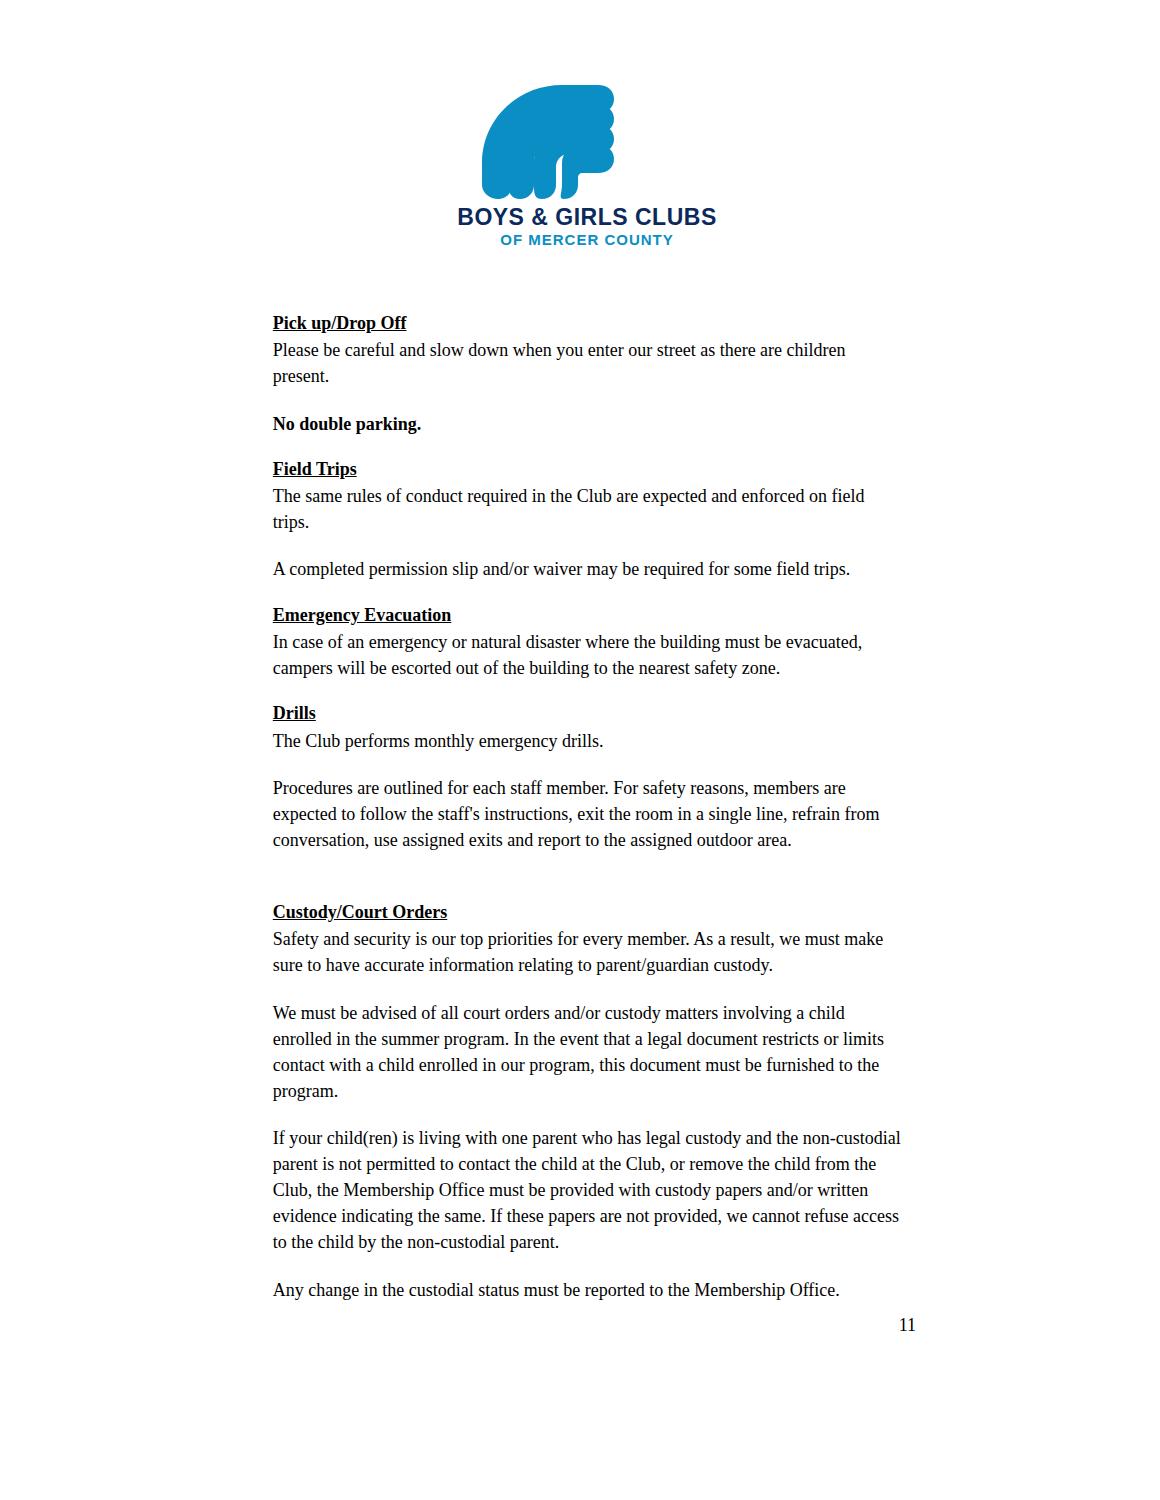BOYS & GIRLS CLUBS OF MERCER COUNTY
Pick up/Drop Off
Please be careful and slow down when you enter our street as there are children present.
No double parking.
Field Trips
The same rules of conduct required in the Club are expected and enforced on field trips.
A completed permission slip and/or waiver may be required for some field trips.
Emergency Evacuation
In case of an emergency or natural disaster where the building must be evacuated, campers will be escorted out of the building to the nearest safety zone.
Drills
The Club performs monthly emergency drills.
Procedures are outlined for each staff member. For safety reasons, members are expected to follow the staff's instructions, exit the room in a single line, refrain from conversation, use assigned exits and report to the assigned outdoor area.
Custody/Court Orders
Safety and security is our top priorities for every member. As a result, we must make sure to have accurate information relating to parent/guardian custody.
We must be advised of all court orders and/or custody matters involving a child enrolled in the summer program. In the event that a legal document restricts or limits contact with a child enrolled in our program, this document must be furnished to the program.
If your child(ren) is living with one parent who has legal custody and the non-custodial parent is not permitted to contact the child at the Club, or remove the child from the Club, the Membership Office must be provided with custody papers and/or written evidence indicating the same. If these papers are not provided, we cannot refuse access to the child by the non-custodial parent.
Any change in the custodial status must be reported to the Membership Office.
11